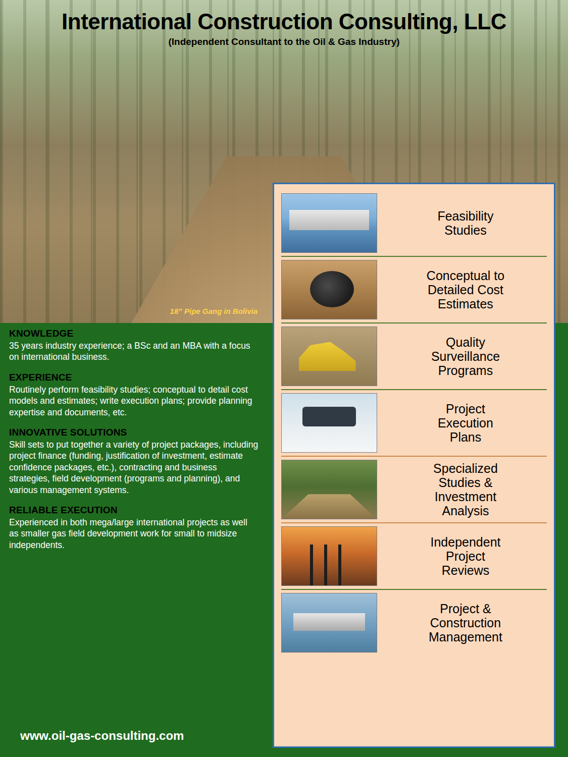International Construction Consulting, LLC
(Independent Consultant to the Oil & Gas Industry)
18” Pipe Gang in Bolivia
KNOWLEDGE
35 years industry experience; a BSc and an MBA with a focus on international business.
EXPERIENCE
Routinely perform feasibility studies; conceptual to detail cost models and estimates; write execution plans; provide planning expertise and documents, etc.
INNOVATIVE SOLUTIONS
Skill sets to put together a variety of project packages, including project finance (funding, justification of investment, estimate confidence packages, etc.), contracting and business strategies, field development (programs and planning), and various management systems.
RELIABLE EXECUTION
Experienced in both mega/large international projects as well as smaller gas field development work for small to midsize independents.
www.oil-gas-consulting.com
Feasibility
Studies
Conceptual to
Detailed Cost
Estimates
Quality
Surveillance
Programs
Project
Execution
Plans
Specialized
Studies &
Investment
Analysis
Independent
Project
Reviews
Project &
Construction
Management